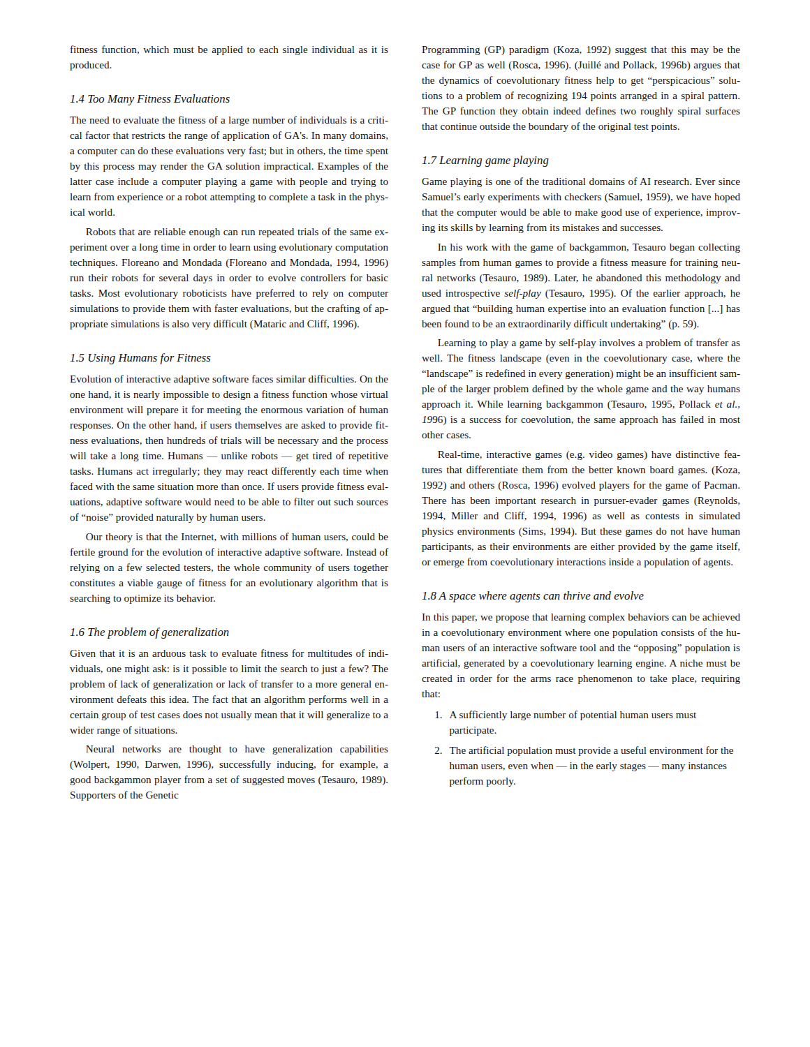fitness function, which must be applied to each single individual as it is produced.
1.4 Too Many Fitness Evaluations
The need to evaluate the fitness of a large number of individuals is a critical factor that restricts the range of application of GA's. In many domains, a computer can do these evaluations very fast; but in others, the time spent by this process may render the GA solution impractical. Examples of the latter case include a computer playing a game with people and trying to learn from experience or a robot attempting to complete a task in the physical world.
Robots that are reliable enough can run repeated trials of the same experiment over a long time in order to learn using evolutionary computation techniques. Floreano and Mondada (Floreano and Mondada, 1994, 1996) run their robots for several days in order to evolve controllers for basic tasks. Most evolutionary roboticists have preferred to rely on computer simulations to provide them with faster evaluations, but the crafting of appropriate simulations is also very difficult (Mataric and Cliff, 1996).
1.5 Using Humans for Fitness
Evolution of interactive adaptive software faces similar difficulties. On the one hand, it is nearly impossible to design a fitness function whose virtual environment will prepare it for meeting the enormous variation of human responses. On the other hand, if users themselves are asked to provide fitness evaluations, then hundreds of trials will be necessary and the process will take a long time. Humans — unlike robots — get tired of repetitive tasks. Humans act irregularly; they may react differently each time when faced with the same situation more than once. If users provide fitness evaluations, adaptive software would need to be able to filter out such sources of “noise” provided naturally by human users.
Our theory is that the Internet, with millions of human users, could be fertile ground for the evolution of interactive adaptive software. Instead of relying on a few selected testers, the whole community of users together constitutes a viable gauge of fitness for an evolutionary algorithm that is searching to optimize its behavior.
1.6 The problem of generalization
Given that it is an arduous task to evaluate fitness for multitudes of individuals, one might ask: is it possible to limit the search to just a few? The problem of lack of generalization or lack of transfer to a more general environment defeats this idea. The fact that an algorithm performs well in a certain group of test cases does not usually mean that it will generalize to a wider range of situations.
Neural networks are thought to have generalization capabilities (Wolpert, 1990, Darwen, 1996), successfully inducing, for example, a good backgammon player from a set of suggested moves (Tesauro, 1989). Supporters of the Genetic
Programming (GP) paradigm (Koza, 1992) suggest that this may be the case for GP as well (Rosca, 1996). (Juillé and Pollack, 1996b) argues that the dynamics of coevolutionary fitness help to get “perspicacious” solutions to a problem of recognizing 194 points arranged in a spiral pattern. The GP function they obtain indeed defines two roughly spiral surfaces that continue outside the boundary of the original test points.
1.7 Learning game playing
Game playing is one of the traditional domains of AI research. Ever since Samuel’s early experiments with checkers (Samuel, 1959), we have hoped that the computer would be able to make good use of experience, improving its skills by learning from its mistakes and successes.
In his work with the game of backgammon, Tesauro began collecting samples from human games to provide a fitness measure for training neural networks (Tesauro, 1989). Later, he abandoned this methodology and used introspective self-play (Tesauro, 1995). Of the earlier approach, he argued that “building human expertise into an evaluation function [...] has been found to be an extraordinarily difficult undertaking” (p. 59).
Learning to play a game by self-play involves a problem of transfer as well. The fitness landscape (even in the coevolutionary case, where the “landscape” is redefined in every generation) might be an insufficient sample of the larger problem defined by the whole game and the way humans approach it. While learning backgammon (Tesauro, 1995, Pollack et al., 1996) is a success for coevolution, the same approach has failed in most other cases.
Real-time, interactive games (e.g. video games) have distinctive features that differentiate them from the better known board games. (Koza, 1992) and others (Rosca, 1996) evolved players for the game of Pacman. There has been important research in pursuer-evader games (Reynolds, 1994, Miller and Cliff, 1994, 1996) as well as contests in simulated physics environments (Sims, 1994). But these games do not have human participants, as their environments are either provided by the game itself, or emerge from coevolutionary interactions inside a population of agents.
1.8 A space where agents can thrive and evolve
In this paper, we propose that learning complex behaviors can be achieved in a coevolutionary environment where one population consists of the human users of an interactive software tool and the “opposing” population is artificial, generated by a coevolutionary learning engine. A niche must be created in order for the arms race phenomenon to take place, requiring that:
A sufficiently large number of potential human users must participate.
The artificial population must provide a useful environment for the human users, even when — in the early stages — many instances perform poorly.